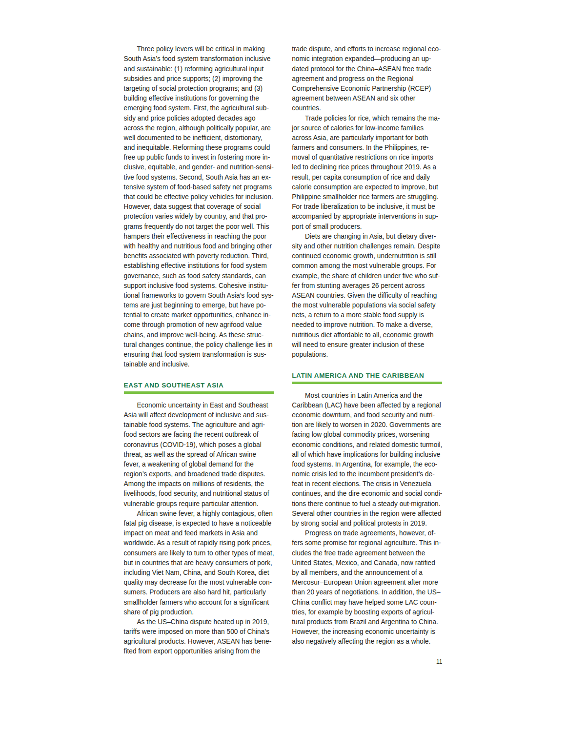Three policy levers will be critical in making South Asia’s food system transformation inclusive and sustainable: (1) reforming agricultural input subsidies and price supports; (2) improving the targeting of social protection programs; and (3) building effective institutions for governing the emerging food system. First, the agricultural subsidy and price policies adopted decades ago across the region, although politically popular, are well documented to be inefficient, distortionary, and inequitable. Reforming these programs could free up public funds to invest in fostering more inclusive, equitable, and gender- and nutrition-sensitive food systems. Second, South Asia has an extensive system of food-based safety net programs that could be effective policy vehicles for inclusion. However, data suggest that coverage of social protection varies widely by country, and that programs frequently do not target the poor well. This hampers their effectiveness in reaching the poor with healthy and nutritious food and bringing other benefits associated with poverty reduction. Third, establishing effective institutions for food system governance, such as food safety standards, can support inclusive food systems. Cohesive institutional frameworks to govern South Asia’s food systems are just beginning to emerge, but have potential to create market opportunities, enhance income through promotion of new agrifood value chains, and improve well-being. As these structural changes continue, the policy challenge lies in ensuring that food system transformation is sustainable and inclusive.
East and Southeast Asia
Economic uncertainty in East and Southeast Asia will affect development of inclusive and sustainable food systems. The agriculture and agrifood sectors are facing the recent outbreak of coronavirus (COVID-19), which poses a global threat, as well as the spread of African swine fever, a weakening of global demand for the region’s exports, and broadened trade disputes. Among the impacts on millions of residents, the livelihoods, food security, and nutritional status of vulnerable groups require particular attention.
African swine fever, a highly contagious, often fatal pig disease, is expected to have a noticeable impact on meat and feed markets in Asia and worldwide. As a result of rapidly rising pork prices, consumers are likely to turn to other types of meat, but in countries that are heavy consumers of pork, including Viet Nam, China, and South Korea, diet quality may decrease for the most vulnerable consumers. Producers are also hard hit, particularly smallholder farmers who account for a significant share of pig production.
As the US–China dispute heated up in 2019, tariffs were imposed on more than 500 of China’s agricultural products. However, ASEAN has benefited from export opportunities arising from the trade dispute, and efforts to increase regional economic integration expanded—producing an updated protocol for the China–ASEAN free trade agreement and progress on the Regional Comprehensive Economic Partnership (RCEP) agreement between ASEAN and six other countries.
Trade policies for rice, which remains the major source of calories for low-income families across Asia, are particularly important for both farmers and consumers. In the Philippines, removal of quantitative restrictions on rice imports led to declining rice prices throughout 2019. As a result, per capita consumption of rice and daily calorie consumption are expected to improve, but Philippine smallholder rice farmers are struggling. For trade liberalization to be inclusive, it must be accompanied by appropriate interventions in support of small producers.
Diets are changing in Asia, but dietary diversity and other nutrition challenges remain. Despite continued economic growth, undernutrition is still common among the most vulnerable groups. For example, the share of children under five who suffer from stunting averages 26 percent across ASEAN countries. Given the difficulty of reaching the most vulnerable populations via social safety nets, a return to a more stable food supply is needed to improve nutrition. To make a diverse, nutritious diet affordable to all, economic growth will need to ensure greater inclusion of these populations.
Latin America and the Caribbean
Most countries in Latin America and the Caribbean (LAC) have been affected by a regional economic downturn, and food security and nutrition are likely to worsen in 2020. Governments are facing low global commodity prices, worsening economic conditions, and related domestic turmoil, all of which have implications for building inclusive food systems. In Argentina, for example, the economic crisis led to the incumbent president’s defeat in recent elections. The crisis in Venezuela continues, and the dire economic and social conditions there continue to fuel a steady out-migration. Several other countries in the region were affected by strong social and political protests in 2019.
Progress on trade agreements, however, offers some promise for regional agriculture. This includes the free trade agreement between the United States, Mexico, and Canada, now ratified by all members, and the announcement of a Mercosur–European Union agreement after more than 20 years of negotiations. In addition, the US–China conflict may have helped some LAC countries, for example by boosting exports of agricultural products from Brazil and Argentina to China. However, the increasing economic uncertainty is also negatively affecting the region as a whole.
11